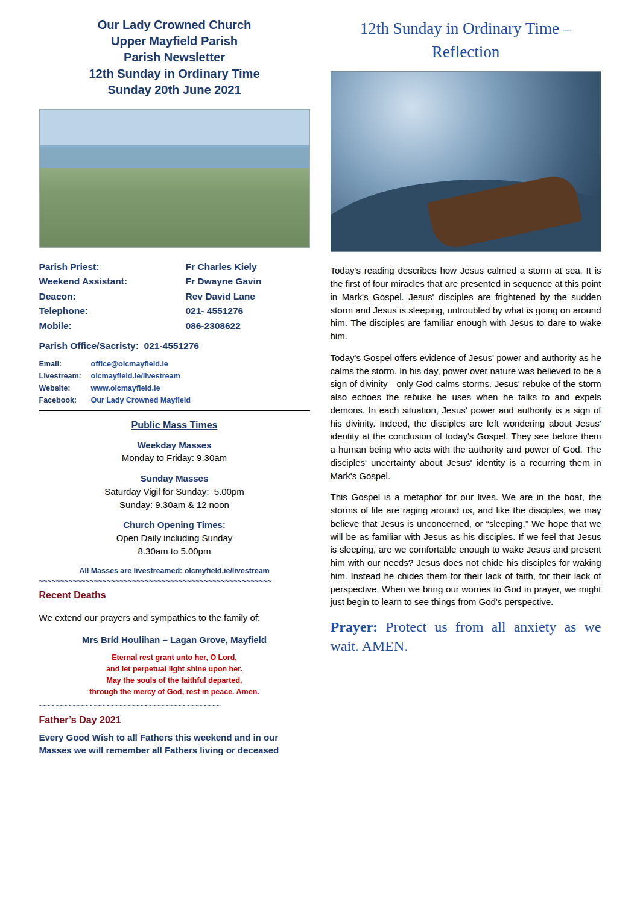Our Lady Crowned Church Upper Mayfield Parish Parish Newsletter 12th Sunday in Ordinary Time Sunday 20th June 2021
| Parish Priest: | Fr Charles Kiely |
| Weekend Assistant: | Fr Dwayne Gavin |
| Deacon: | Rev David Lane |
| Telephone: | 021- 4551276 |
| Mobile: | 086-2308622 |
Parish Office/Sacristy: 021-4551276
| Email: | office@olcmayfield.ie |
| Livestream: | olcmayfield.ie/livestream |
| Website: | www.olcmayfield.ie |
| Facebook: | Our Lady Crowned Mayfield |
Public Mass Times
Weekday Masses Monday to Friday: 9.30am
Sunday Masses Saturday Vigil for Sunday: 5.00pm Sunday: 9.30am & 12 noon
Church Opening Times: Open Daily including Sunday 8.30am to 5.00pm
All Masses are livestreamed: olcmyfield.ie/livestream
~~~~~~~~~~~~~~~~~~~~~~~~~~~~~~~~~~~~~~~~~~~~~~~~~~~~~~~
Recent Deaths
We extend our prayers and sympathies to the family of:
Mrs Bríd Houlihan – Lagan Grove, Mayfield
Eternal rest grant unto her, O Lord,
and let perpetual light shine upon her.
May the souls of the faithful departed,
through the mercy of God, rest in peace. Amen.
~~~~~~~~~~~~~~~~~~~~~~~~~~~~~~~~~~~~~~~~~~~
Father’s Day 2021
Every Good Wish to all Fathers this weekend and in our Masses we will remember all Fathers living or deceased
12th Sunday in Ordinary Time – Reflection
Today's reading describes how Jesus calmed a storm at sea. It is the first of four miracles that are presented in sequence at this point in Mark's Gospel. Jesus' disciples are frightened by the sudden storm and Jesus is sleeping, untroubled by what is going on around him. The disciples are familiar enough with Jesus to dare to wake him.
Today's Gospel offers evidence of Jesus' power and authority as he calms the storm. In his day, power over nature was believed to be a sign of divinity—only God calms storms. Jesus' rebuke of the storm also echoes the rebuke he uses when he talks to and expels demons. In each situation, Jesus' power and authority is a sign of his divinity. Indeed, the disciples are left wondering about Jesus' identity at the conclusion of today's Gospel. They see before them a human being who acts with the authority and power of God. The disciples' uncertainty about Jesus' identity is a recurring them in Mark's Gospel.
This Gospel is a metaphor for our lives. We are in the boat, the storms of life are raging around us, and like the disciples, we may believe that Jesus is unconcerned, or “sleeping.” We hope that we will be as familiar with Jesus as his disciples. If we feel that Jesus is sleeping, are we comfortable enough to wake Jesus and present him with our needs? Jesus does not chide his disciples for waking him. Instead he chides them for their lack of faith, for their lack of perspective. When we bring our worries to God in prayer, we might just begin to learn to see things from God's perspective.
Prayer: Protect us from all anxiety as we wait. AMEN.